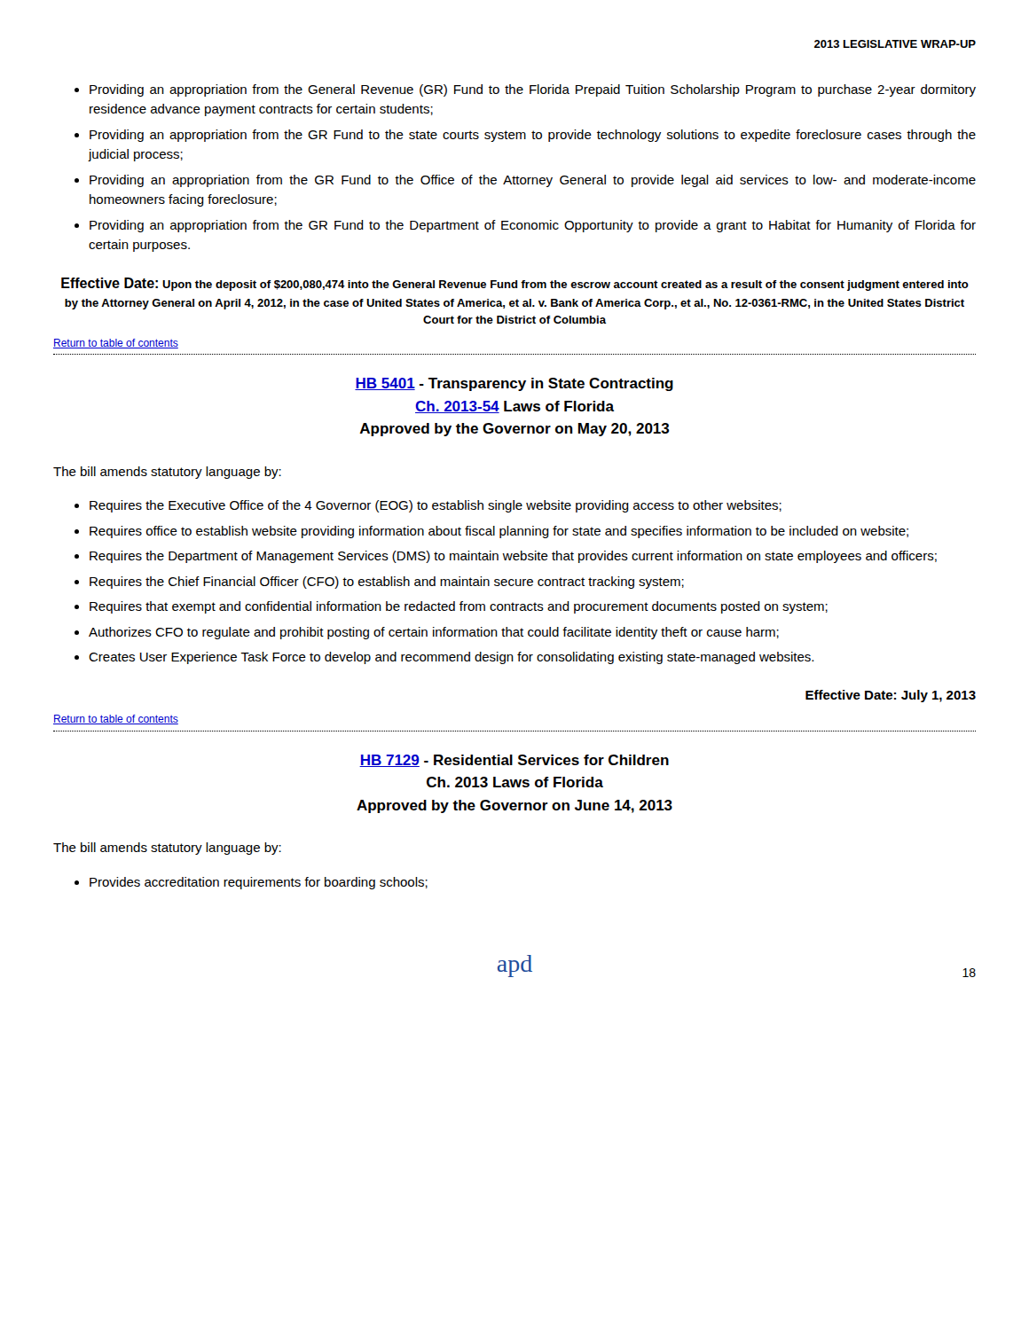2013 LEGISLATIVE WRAP-UP
Providing an appropriation from the General Revenue (GR) Fund to the Florida Prepaid Tuition Scholarship Program to purchase 2-year dormitory residence advance payment contracts for certain students;
Providing an appropriation from the GR Fund to the state courts system to provide technology solutions to expedite foreclosure cases through the judicial process;
Providing an appropriation from the GR Fund to the Office of the Attorney General to provide legal aid services to low- and moderate-income homeowners facing foreclosure;
Providing an appropriation from the GR Fund to the Department of Economic Opportunity to provide a grant to Habitat for Humanity of Florida for certain purposes.
Effective Date: Upon the deposit of $200,080,474 into the General Revenue Fund from the escrow account created as a result of the consent judgment entered into by the Attorney General on April 4, 2012, in the case of United States of America, et al. v. Bank of America Corp., et al., No. 12-0361-RMC, in the United States District Court for the District of Columbia
Return to table of contents
HB 5401 - Transparency in State Contracting
Ch. 2013-54 Laws of Florida
Approved by the Governor on May 20, 2013
The bill amends statutory language by:
Requires the Executive Office of the 4 Governor (EOG) to establish single website providing access to other websites;
Requires office to establish website providing information about fiscal planning for state and specifies information to be included on website;
Requires the Department of Management Services (DMS) to maintain website that provides current information on state employees and officers;
Requires the Chief Financial Officer (CFO) to establish and maintain secure contract tracking system;
Requires that exempt and confidential information be redacted from contracts and procurement documents posted on system;
Authorizes CFO to regulate and prohibit posting of certain information that could facilitate identity theft or cause harm;
Creates User Experience Task Force to develop and recommend design for consolidating existing state-managed websites.
Effective Date: July 1, 2013
Return to table of contents
HB 7129 - Residential Services for Children
Ch. 2013 Laws of Florida
Approved by the Governor on June 14, 2013
The bill amends statutory language by:
Provides accreditation requirements for boarding schools;
apd 18